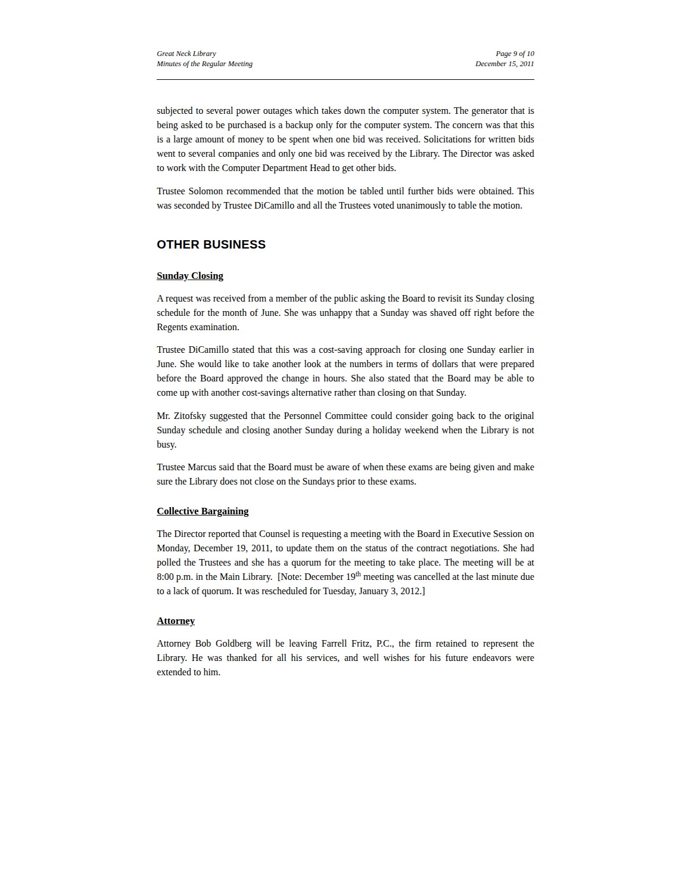Great Neck Library Page 9 of 10
Minutes of the Regular Meeting December 15, 2011
subjected to several power outages which takes down the computer system. The generator that is being asked to be purchased is a backup only for the computer system. The concern was that this is a large amount of money to be spent when one bid was received. Solicitations for written bids went to several companies and only one bid was received by the Library. The Director was asked to work with the Computer Department Head to get other bids.
Trustee Solomon recommended that the motion be tabled until further bids were obtained. This was seconded by Trustee DiCamillo and all the Trustees voted unanimously to table the motion.
OTHER BUSINESS
Sunday Closing
A request was received from a member of the public asking the Board to revisit its Sunday closing schedule for the month of June. She was unhappy that a Sunday was shaved off right before the Regents examination.
Trustee DiCamillo stated that this was a cost-saving approach for closing one Sunday earlier in June. She would like to take another look at the numbers in terms of dollars that were prepared before the Board approved the change in hours. She also stated that the Board may be able to come up with another cost-savings alternative rather than closing on that Sunday.
Mr. Zitofsky suggested that the Personnel Committee could consider going back to the original Sunday schedule and closing another Sunday during a holiday weekend when the Library is not busy.
Trustee Marcus said that the Board must be aware of when these exams are being given and make sure the Library does not close on the Sundays prior to these exams.
Collective Bargaining
The Director reported that Counsel is requesting a meeting with the Board in Executive Session on Monday, December 19, 2011, to update them on the status of the contract negotiations. She had polled the Trustees and she has a quorum for the meeting to take place. The meeting will be at 8:00 p.m. in the Main Library. [Note: December 19th meeting was cancelled at the last minute due to a lack of quorum. It was rescheduled for Tuesday, January 3, 2012.]
Attorney
Attorney Bob Goldberg will be leaving Farrell Fritz, P.C., the firm retained to represent the Library. He was thanked for all his services, and well wishes for his future endeavors were extended to him.